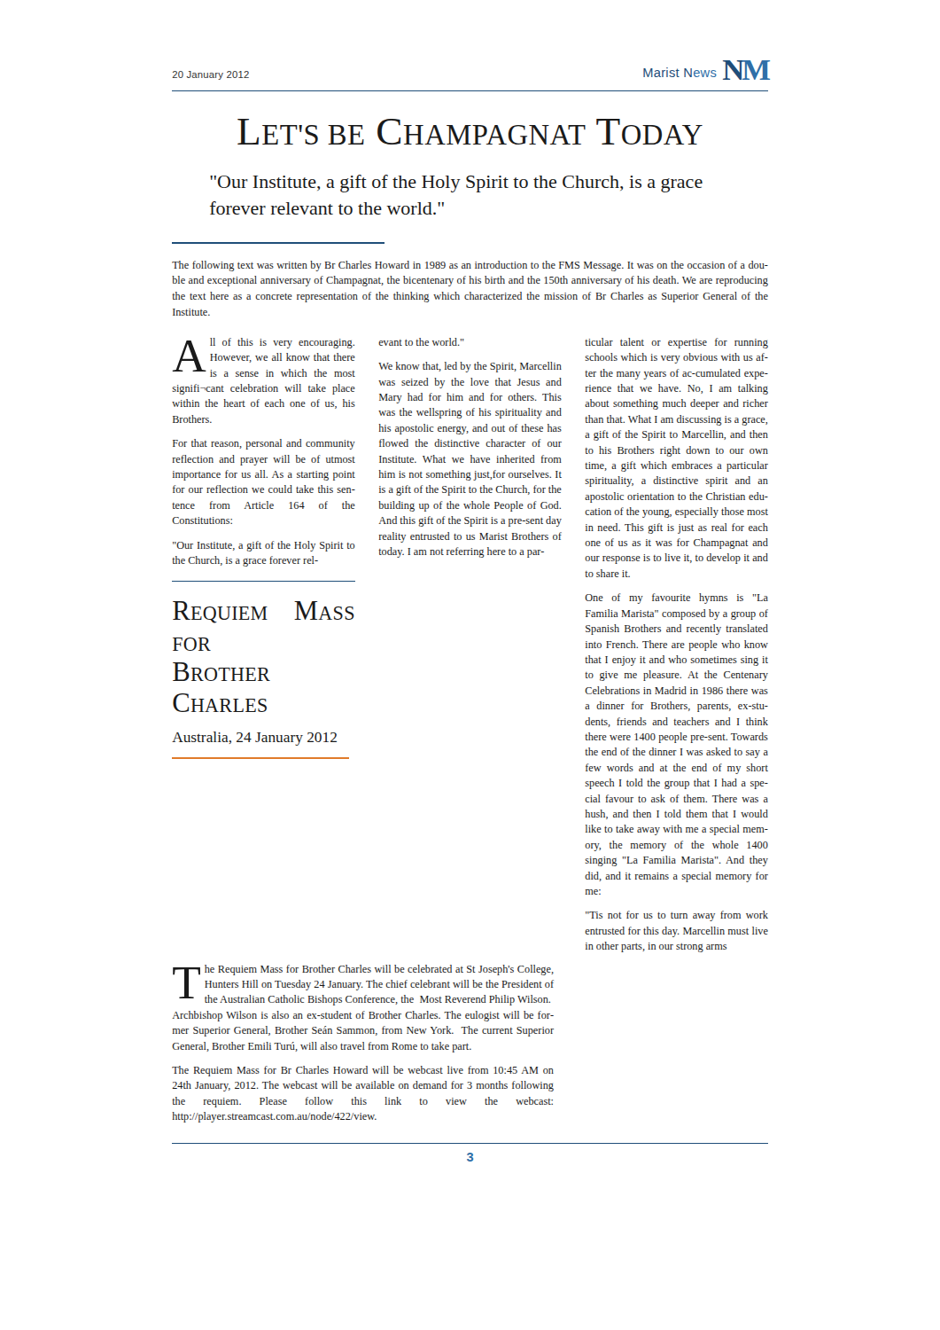20 January 2012
Marist News
NM
LET'S BE CHAMPAGNAT TODAY
"Our Institute, a gift of the Holy Spirit to the Church, is a grace forever relevant to the world."
The following text was written by Br Charles Howard in 1989 as an introduction to the FMS Message. It was on the occasion of a double and exceptional anniversary of Champagnat, the bicentenary of his birth and the 150th anniversary of his death. We are reproducing the text here as a concrete representation of the thinking which characterized the mission of Br Charles as Superior General of the Institute.
All of this is very encouraging. However, we all know that there is a sense in which the most signifi¬cant celebration will take place within the heart of each one of us, his Brothers.
For that reason, personal and community reflection and prayer will be of utmost importance for us all. As a starting point for our reflection we could take this sentence from Article 164 of the Constitutions:
"Our Institute, a gift of the Holy Spirit to the Church, is a grace forever rel-
REQUIEM MASS FOR
BROTHER CHARLES
Australia, 24 January 2012
evant to the world."
We know that, led by the Spirit, Marcellin was seized by the love that Jesus and Mary had for him and for others. This was the wellspring of his spirituality and his apostolic energy, and out of these has flowed the distinctive character of our Institute. What we have inherited from him is not something just,for ourselves. It is a gift of the Spirit to the Church, for the building up of the whole People of God. And this gift of the Spirit is a pre-sent day reality entrusted to us Marist Brothers of today. I am not referring here to a par-
ticular talent or expertise for running schools which is very obvious with us after the many years of ac-cumulated experience that we have. No, I am talking about something much deeper and richer than that. What I am discussing is a grace, a gift of the Spirit to Marcellin, and then to his Brothers right down to our own time, a gift which embraces a particular spirituality, a distinctive spirit and an apostolic orientation to the Christian education of the young, especially those most in need. This gift is just as real for each one of us as it was for Champagnat and our response is to live it, to develop it and to share it.
One of my favourite hymns is "La Familia Marista" composed by a group of Spanish Brothers and recently translated into French. There are people who know that I enjoy it and who sometimes sing it to give me pleasure. At the Centenary Celebrations in Madrid in 1986 there was a dinner for Brothers, parents, ex-students, friends and teachers and I think there were 1400 people pre-sent. Towards the end of the dinner I was asked to say a few words and at the end of my short speech I told the group that I had a special favour to ask of them. There was a hush, and then I told them that I would like to take away with me a special memory, the memory of the whole 1400 singing "La Familia Marista". And they did, and it remains a special memory for me:
"Tis not for us to turn away from work entrusted for this day. Marcellin must live in other parts, in our strong arms
The Requiem Mass for Brother Charles will be celebrated at St Joseph's College, Hunters Hill on Tuesday 24 January. The chief celebrant will be the President of the Australian Catholic Bishops Conference, the Most Reverend Philip Wilson. Archbishop Wilson is also an ex-student of Brother Charles. The eulogist will be former Superior General, Brother Seán Sammon, from New York. The current Superior General, Brother Emili Turú, will also travel from Rome to take part.
The Requiem Mass for Br Charles Howard will be webcast live from 10:45 AM on 24th January, 2012. The webcast will be available on demand for 3 months following the requiem. Please follow this link to view the webcast: http://player.streamcast.com.au/node/422/view.
3